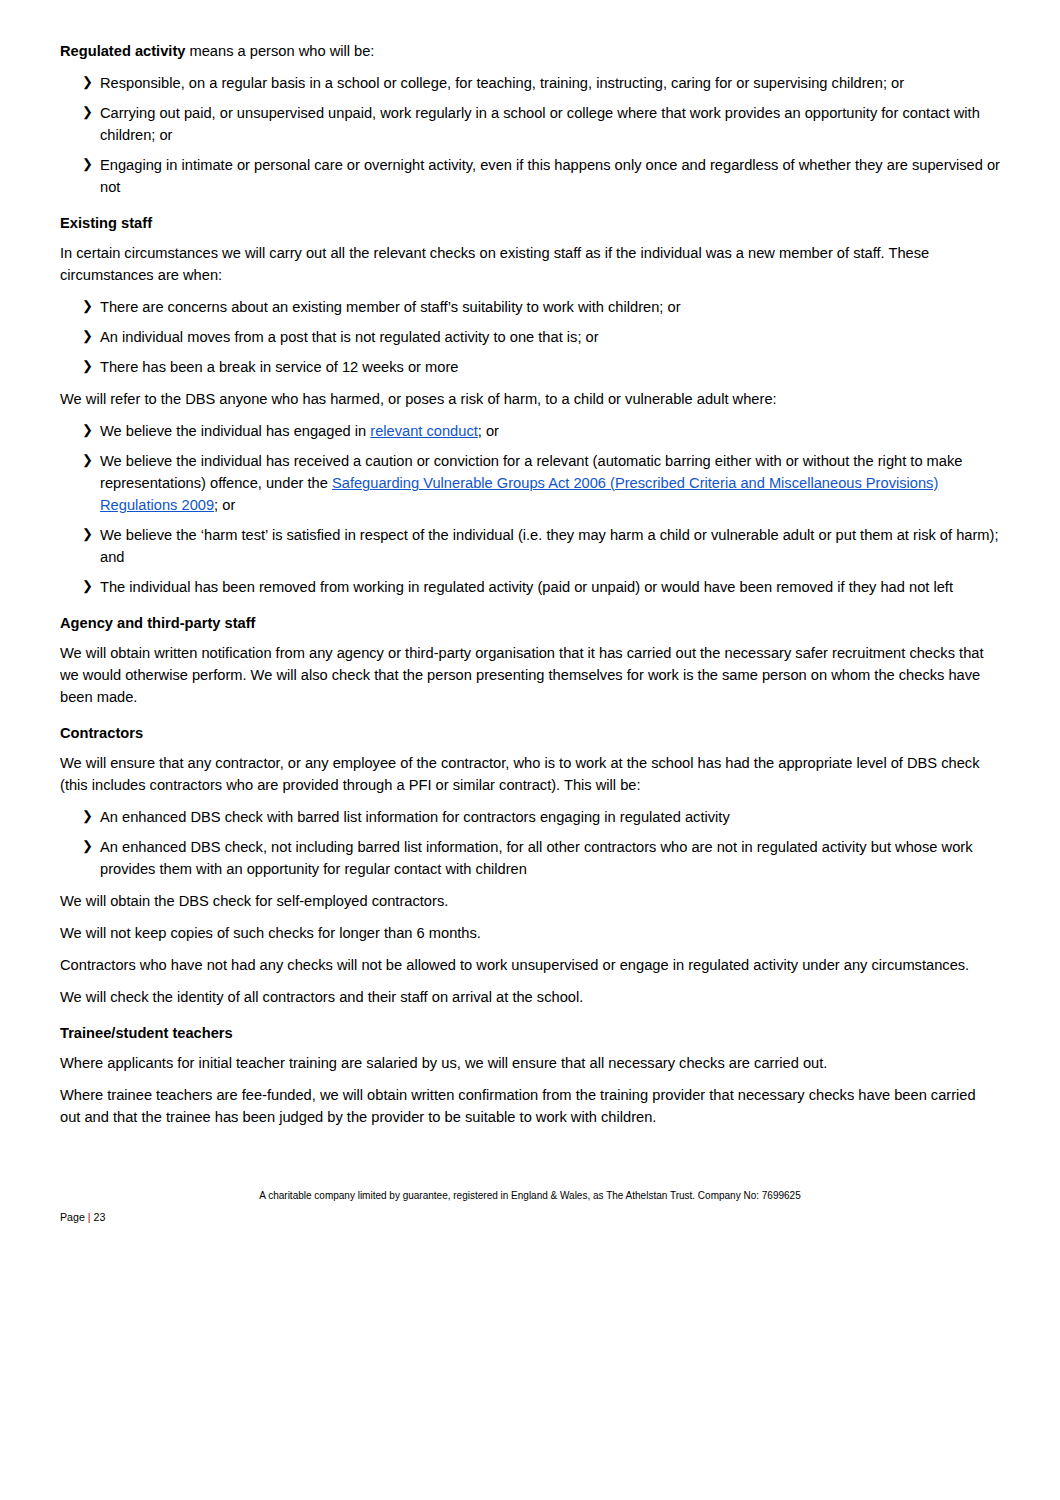Regulated activity means a person who will be:
Responsible, on a regular basis in a school or college, for teaching, training, instructing, caring for or supervising children; or
Carrying out paid, or unsupervised unpaid, work regularly in a school or college where that work provides an opportunity for contact with children; or
Engaging in intimate or personal care or overnight activity, even if this happens only once and regardless of whether they are supervised or not
Existing staff
In certain circumstances we will carry out all the relevant checks on existing staff as if the individual was a new member of staff. These circumstances are when:
There are concerns about an existing member of staff’s suitability to work with children; or
An individual moves from a post that is not regulated activity to one that is; or
There has been a break in service of 12 weeks or more
We will refer to the DBS anyone who has harmed, or poses a risk of harm, to a child or vulnerable adult where:
We believe the individual has engaged in relevant conduct; or
We believe the individual has received a caution or conviction for a relevant (automatic barring either with or without the right to make representations) offence, under the Safeguarding Vulnerable Groups Act 2006 (Prescribed Criteria and Miscellaneous Provisions) Regulations 2009; or
We believe the ‘harm test’ is satisfied in respect of the individual (i.e. they may harm a child or vulnerable adult or put them at risk of harm); and
The individual has been removed from working in regulated activity (paid or unpaid) or would have been removed if they had not left
Agency and third-party staff
We will obtain written notification from any agency or third-party organisation that it has carried out the necessary safer recruitment checks that we would otherwise perform. We will also check that the person presenting themselves for work is the same person on whom the checks have been made.
Contractors
We will ensure that any contractor, or any employee of the contractor, who is to work at the school has had the appropriate level of DBS check (this includes contractors who are provided through a PFI or similar contract). This will be:
An enhanced DBS check with barred list information for contractors engaging in regulated activity
An enhanced DBS check, not including barred list information, for all other contractors who are not in regulated activity but whose work provides them with an opportunity for regular contact with children
We will obtain the DBS check for self-employed contractors.
We will not keep copies of such checks for longer than 6 months.
Contractors who have not had any checks will not be allowed to work unsupervised or engage in regulated activity under any circumstances.
We will check the identity of all contractors and their staff on arrival at the school.
Trainee/student teachers
Where applicants for initial teacher training are salaried by us, we will ensure that all necessary checks are carried out.
Where trainee teachers are fee-funded, we will obtain written confirmation from the training provider that necessary checks have been carried out and that the trainee has been judged by the provider to be suitable to work with children.
A charitable company limited by guarantee, registered in England & Wales, as The Athelstan Trust. Company No: 7699625
Page | 23